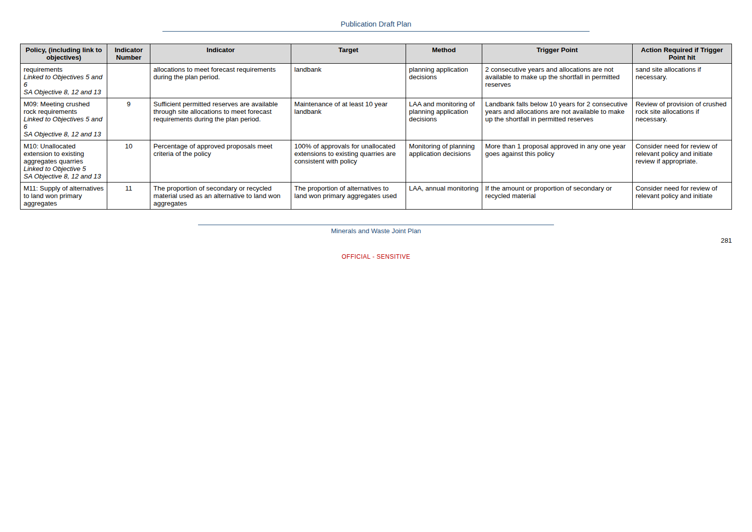Publication Draft Plan
| Policy, (including link to objectives) | Indicator Number | Indicator | Target | Method | Trigger Point | Action Required if Trigger Point hit |
| --- | --- | --- | --- | --- | --- | --- |
| requirements Linked to Objectives 5 and 6 SA Objective 8, 12 and 13 | | allocations to meet forecast requirements during the plan period. | landbank | planning application decisions | 2 consecutive years and allocations are not available to make up the shortfall in permitted reserves | sand site allocations if necessary. |
| M09: Meeting crushed rock requirements Linked to Objectives 5 and 6 SA Objective 8, 12 and 13 | 9 | Sufficient permitted reserves are available through site allocations to meet forecast requirements during the plan period. | Maintenance of at least 10 year landbank | LAA and monitoring of planning application decisions | Landbank falls below 10 years for 2 consecutive years and allocations are not available to make up the shortfall in permitted reserves | Review of provision of crushed rock site allocations if necessary. |
| M10: Unallocated extension to existing aggregates quarries Linked to Objective 5 SA Objective 8, 12 and 13 | 10 | Percentage of approved proposals meet criteria of the policy | 100% of approvals for unallocated extensions to existing quarries are consistent with policy | Monitoring of planning application decisions | More than 1 proposal approved in any one year goes against this policy | Consider need for review of relevant policy and initiate review if appropriate. |
| M11: Supply of alternatives to land won primary aggregates | 11 | The proportion of secondary or recycled material used as an alternative to land won aggregates | The proportion of alternatives to land won primary aggregates used | LAA, annual monitoring | If the amount or proportion of secondary or recycled material | Consider need for review of relevant policy and initiate |
Minerals and Waste Joint Plan
281
OFFICIAL - SENSITIVE